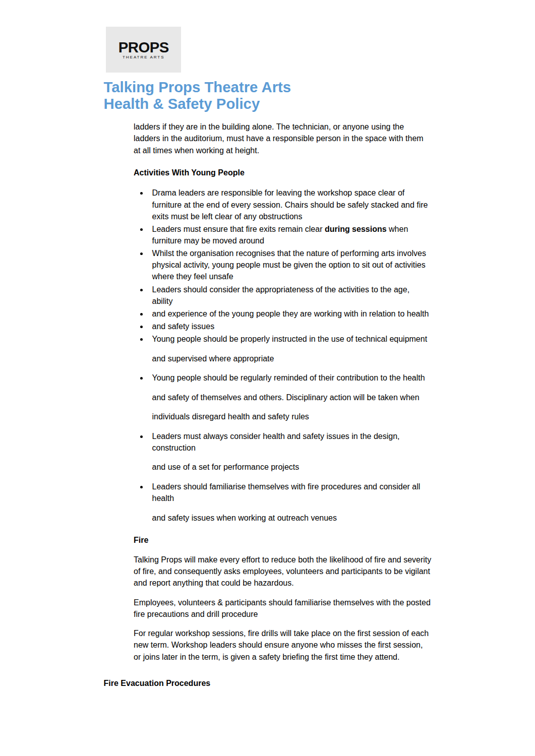PROPS
THEATRE ARTS
Talking Props Theatre Arts
Health & Safety Policy
ladders if they are in the building alone. The technician, or anyone using the ladders in the auditorium, must have a responsible person in the space with them at all times when working at height.
Activities With Young People
Drama leaders are responsible for leaving the workshop space clear of furniture at the end of every session. Chairs should be safely stacked and fire exits must be left clear of any obstructions
Leaders must ensure that fire exits remain clear during sessions when furniture may be moved around
Whilst the organisation recognises that the nature of performing arts involves physical activity, young people must be given the option to sit out of activities where they feel unsafe
Leaders should consider the appropriateness of the activities to the age, ability
and experience of the young people they are working with in relation to health
and safety issues
Young people should be properly instructed in the use of technical equipment
and supervised where appropriate
Young people should be regularly reminded of their contribution to the health
and safety of themselves and others. Disciplinary action will be taken when
individuals disregard health and safety rules
Leaders must always consider health and safety issues in the design, construction
and use of a set for performance projects
Leaders should familiarise themselves with fire procedures and consider all health
and safety issues when working at outreach venues
Fire
Talking Props will make every effort to reduce both the likelihood of fire and severity of fire, and consequently asks employees, volunteers and participants to be vigilant and report anything that could be hazardous.
Employees, volunteers & participants should familiarise themselves with the posted fire precautions and drill procedure
For regular workshop sessions, fire drills will take place on the first session of each new term. Workshop leaders should ensure anyone who misses the first session, or joins later in the term, is given a safety briefing the first time they attend.
Fire Evacuation Procedures